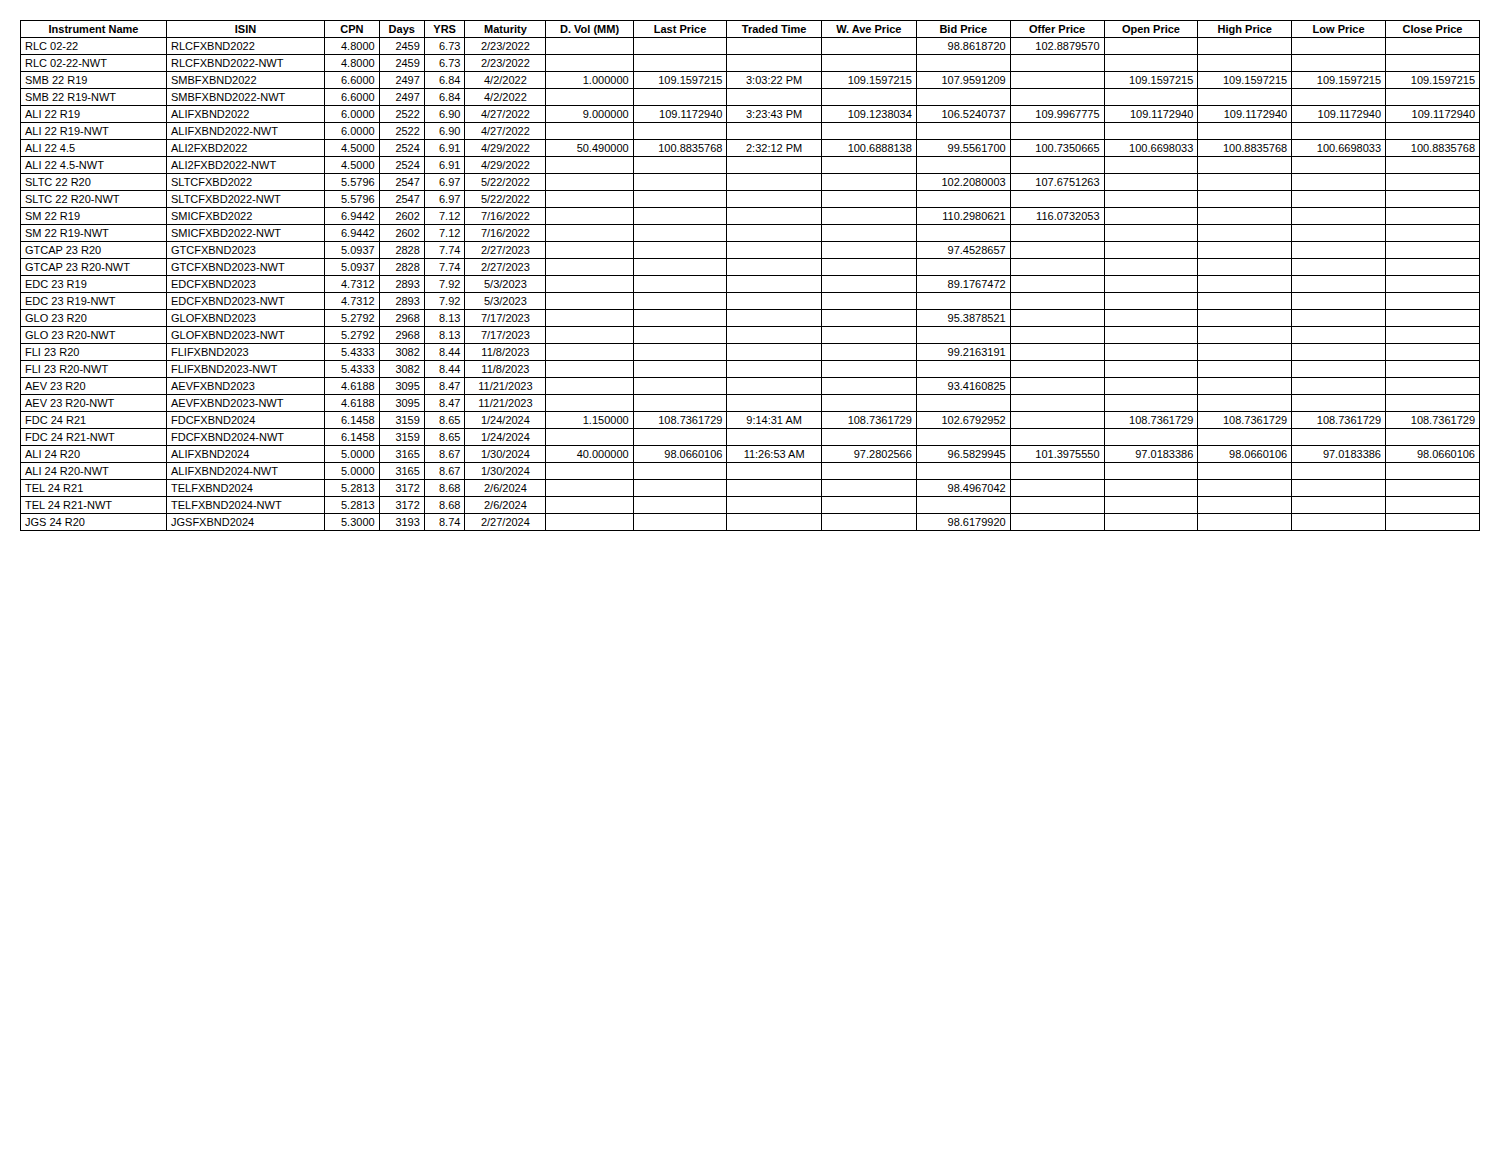| Instrument Name | ISIN | CPN | Days | YRS | Maturity | D. Vol (MM) | Last Price | Traded Time | W. Ave Price | Bid Price | Offer Price | Open Price | High Price | Low Price | Close Price |
| --- | --- | --- | --- | --- | --- | --- | --- | --- | --- | --- | --- | --- | --- | --- | --- |
| RLC 02-22 | RLCFXBND2022 | 4.8000 | 2459 | 6.73 | 2/23/2022 | | | | | 98.8618720 | 102.8879570 | | | | |
| RLC 02-22-NWT | RLCFXBND2022-NWT | 4.8000 | 2459 | 6.73 | 2/23/2022 | | | | | | | | | | |
| SMB 22 R19 | SMBFXBND2022 | 6.6000 | 2497 | 6.84 | 4/2/2022 | 1.000000 | 109.1597215 | 3:03:22 PM | 109.1597215 | 107.9591209 | | 109.1597215 | 109.1597215 | 109.1597215 | 109.1597215 |
| SMB 22 R19-NWT | SMBFXBND2022-NWT | 6.6000 | 2497 | 6.84 | 4/2/2022 | | | | | | | | | | |
| ALI 22 R19 | ALIFXBND2022 | 6.0000 | 2522 | 6.90 | 4/27/2022 | 9.000000 | 109.1172940 | 3:23:43 PM | 109.1238034 | 106.5240737 | 109.9967775 | 109.1172940 | 109.1172940 | 109.1172940 | 109.1172940 |
| ALI 22 R19-NWT | ALIFXBND2022-NWT | 6.0000 | 2522 | 6.90 | 4/27/2022 | | | | | | | | | | |
| ALI 22 4.5 | ALI2FXBD2022 | 4.5000 | 2524 | 6.91 | 4/29/2022 | 50.490000 | 100.8835768 | 2:32:12 PM | 100.6888138 | 99.5561700 | 100.7350665 | 100.6698033 | 100.8835768 | 100.6698033 | 100.8835768 |
| ALI 22 4.5-NWT | ALI2FXBD2022-NWT | 4.5000 | 2524 | 6.91 | 4/29/2022 | | | | | | | | | | |
| SLTC 22 R20 | SLTCFXBD2022 | 5.5796 | 2547 | 6.97 | 5/22/2022 | | | | | 102.2080003 | 107.6751263 | | | | |
| SLTC 22 R20-NWT | SLTCFXBD2022-NWT | 5.5796 | 2547 | 6.97 | 5/22/2022 | | | | | | | | | | |
| SM 22 R19 | SMICFXBD2022 | 6.9442 | 2602 | 7.12 | 7/16/2022 | | | | | 110.2980621 | 116.0732053 | | | | |
| SM 22 R19-NWT | SMICFXBD2022-NWT | 6.9442 | 2602 | 7.12 | 7/16/2022 | | | | | | | | | | |
| GTCAP 23 R20 | GTCFXBND2023 | 5.0937 | 2828 | 7.74 | 2/27/2023 | | | | | 97.4528657 | | | | | |
| GTCAP 23 R20-NWT | GTCFXBND2023-NWT | 5.0937 | 2828 | 7.74 | 2/27/2023 | | | | | | | | | | |
| EDC 23 R19 | EDCFXBND2023 | 4.7312 | 2893 | 7.92 | 5/3/2023 | | | | | 89.1767472 | | | | | |
| EDC 23 R19-NWT | EDCFXBND2023-NWT | 4.7312 | 2893 | 7.92 | 5/3/2023 | | | | | | | | | | |
| GLO 23 R20 | GLOFXBND2023 | 5.2792 | 2968 | 8.13 | 7/17/2023 | | | | | 95.3878521 | | | | | |
| GLO 23 R20-NWT | GLOFXBND2023-NWT | 5.2792 | 2968 | 8.13 | 7/17/2023 | | | | | | | | | | |
| FLI 23 R20 | FLIFXBND2023 | 5.4333 | 3082 | 8.44 | 11/8/2023 | | | | | 99.2163191 | | | | | |
| FLI 23 R20-NWT | FLIFXBND2023-NWT | 5.4333 | 3082 | 8.44 | 11/8/2023 | | | | | | | | | | |
| AEV 23 R20 | AEVFXBND2023 | 4.6188 | 3095 | 8.47 | 11/21/2023 | | | | | 93.4160825 | | | | | |
| AEV 23 R20-NWT | AEVFXBND2023-NWT | 4.6188 | 3095 | 8.47 | 11/21/2023 | | | | | | | | | | |
| FDC 24 R21 | FDCFXBND2024 | 6.1458 | 3159 | 8.65 | 1/24/2024 | 1.150000 | 108.7361729 | 9:14:31 AM | 108.7361729 | 102.6792952 | | 108.7361729 | 108.7361729 | 108.7361729 | 108.7361729 |
| FDC 24 R21-NWT | FDCFXBND2024-NWT | 6.1458 | 3159 | 8.65 | 1/24/2024 | | | | | | | | | | |
| ALI 24 R20 | ALIFXBND2024 | 5.0000 | 3165 | 8.67 | 1/30/2024 | 40.000000 | 98.0660106 | 11:26:53 AM | 97.2802566 | 96.5829945 | 101.3975550 | 97.0183386 | 98.0660106 | 97.0183386 | 98.0660106 |
| ALI 24 R20-NWT | ALIFXBND2024-NWT | 5.0000 | 3165 | 8.67 | 1/30/2024 | | | | | | | | | | |
| TEL 24 R21 | TELFXBND2024 | 5.2813 | 3172 | 8.68 | 2/6/2024 | | | | | 98.4967042 | | | | | |
| TEL 24 R21-NWT | TELFXBND2024-NWT | 5.2813 | 3172 | 8.68 | 2/6/2024 | | | | | | | | | | |
| JGS 24 R20 | JGSFXBND2024 | 5.3000 | 3193 | 8.74 | 2/27/2024 | | | | | 98.6179920 | | | | | |